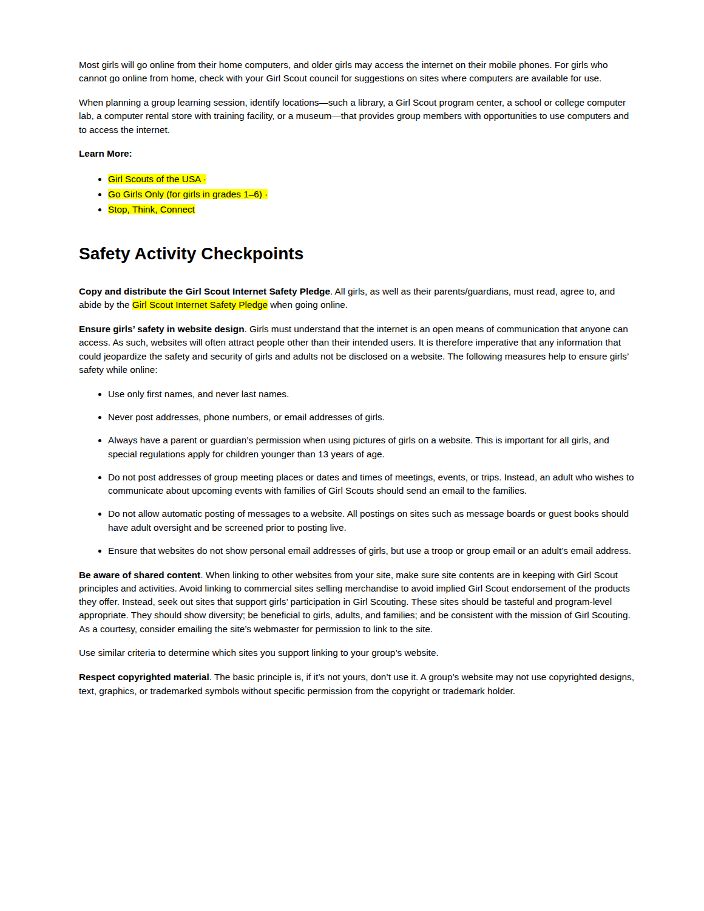Most girls will go online from their home computers, and older girls may access the internet on their mobile phones. For girls who cannot go online from home, check with your Girl Scout council for suggestions on sites where computers are available for use.
When planning a group learning session, identify locations—such a library, a Girl Scout program center, a school or college computer lab, a computer rental store with training facility, or a museum—that provides group members with opportunities to use computers and to access the internet.
Learn More:
Girl Scouts of the USA ·
Go Girls Only (for girls in grades 1–6) ·
Stop, Think, Connect
Safety Activity Checkpoints
Copy and distribute the Girl Scout Internet Safety Pledge. All girls, as well as their parents/guardians, must read, agree to, and abide by the Girl Scout Internet Safety Pledge when going online.
Ensure girls’ safety in website design. Girls must understand that the internet is an open means of communication that anyone can access. As such, websites will often attract people other than their intended users. It is therefore imperative that any information that could jeopardize the safety and security of girls and adults not be disclosed on a website. The following measures help to ensure girls’ safety while online:
Use only first names, and never last names.
Never post addresses, phone numbers, or email addresses of girls.
Always have a parent or guardian’s permission when using pictures of girls on a website. This is important for all girls, and special regulations apply for children younger than 13 years of age.
Do not post addresses of group meeting places or dates and times of meetings, events, or trips. Instead, an adult who wishes to communicate about upcoming events with families of Girl Scouts should send an email to the families.
Do not allow automatic posting of messages to a website. All postings on sites such as message boards or guest books should have adult oversight and be screened prior to posting live.
Ensure that websites do not show personal email addresses of girls, but use a troop or group email or an adult’s email address.
Be aware of shared content. When linking to other websites from your site, make sure site contents are in keeping with Girl Scout principles and activities. Avoid linking to commercial sites selling merchandise to avoid implied Girl Scout endorsement of the products they offer. Instead, seek out sites that support girls’ participation in Girl Scouting. These sites should be tasteful and program-level appropriate. They should show diversity; be beneficial to girls, adults, and families; and be consistent with the mission of Girl Scouting. As a courtesy, consider emailing the site’s webmaster for permission to link to the site.
Use similar criteria to determine which sites you support linking to your group’s website.
Respect copyrighted material. The basic principle is, if it’s not yours, don’t use it. A group’s website may not use copyrighted designs, text, graphics, or trademarked symbols without specific permission from the copyright or trademark holder.